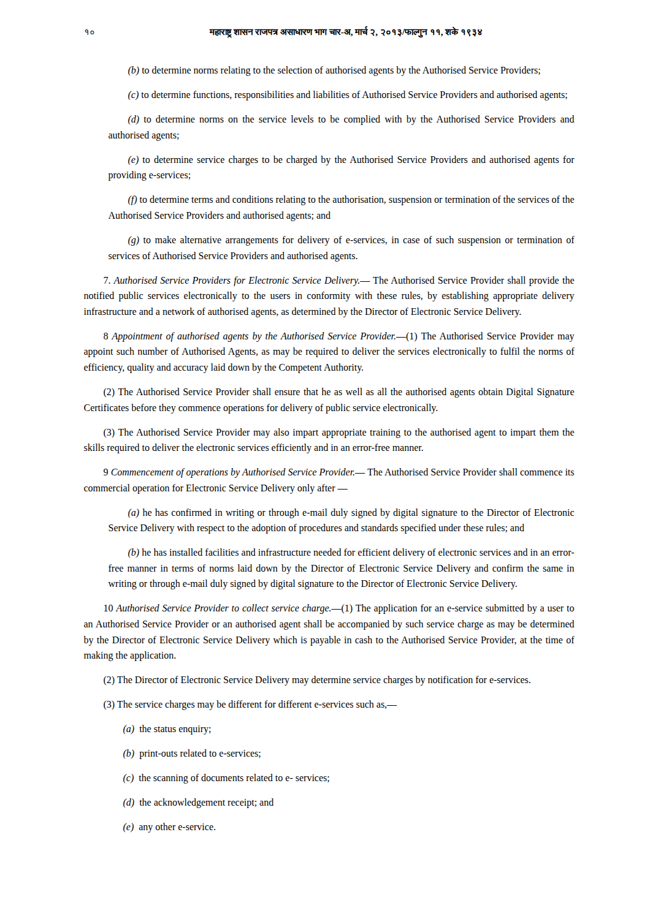१० महाराष्ट्र शासन राजपत्र असाधारण भाग चार-अ, मार्च २, २०१३/फाल्गुन ११, शके १९३४
(b) to determine norms relating to the selection of authorised agents by the Authorised Service Providers;
(c) to determine functions, responsibilities and liabilities of Authorised Service Providers and authorised agents;
(d) to determine norms on the service levels to be complied with by the Authorised Service Providers and authorised agents;
(e) to determine service charges to be charged by the Authorised Service Providers and authorised agents for providing e-services;
(f) to determine terms and conditions relating to the authorisation, suspension or termination of the services of the Authorised Service Providers and authorised agents; and
(g) to make alternative arrangements for delivery of e-services, in case of such suspension or termination of services of Authorised Service Providers and authorised agents.
7. Authorised Service Providers for Electronic Service Delivery.— The Authorised Service Provider shall provide the notified public services electronically to the users in conformity with these rules, by establishing appropriate delivery infrastructure and a network of authorised agents, as determined by the Director of Electronic Service Delivery.
8 Appointment of authorised agents by the Authorised Service Provider.—(1) The Authorised Service Provider may appoint such number of Authorised Agents, as may be required to deliver the services electronically to fulfil the norms of efficiency, quality and accuracy laid down by the Competent Authority.
(2) The Authorised Service Provider shall ensure that he as well as all the authorised agents obtain Digital Signature Certificates before they commence operations for delivery of public service electronically.
(3) The Authorised Service Provider may also impart appropriate training to the authorised agent to impart them the skills required to deliver the electronic services efficiently and in an error-free manner.
9 Commencement of operations by Authorised Service Provider.— The Authorised Service Provider shall commence its commercial operation for Electronic Service Delivery only after —
(a) he has confirmed in writing or through e-mail duly signed by digital signature to the Director of Electronic Service Delivery with respect to the adoption of procedures and standards specified under these rules; and
(b) he has installed facilities and infrastructure needed for efficient delivery of electronic services and in an error-free manner in terms of norms laid down by the Director of Electronic Service Delivery and confirm the same in writing or through e-mail duly signed by digital signature to the Director of Electronic Service Delivery.
10 Authorised Service Provider to collect service charge.—(1) The application for an e-service submitted by a user to an Authorised Service Provider or an authorised agent shall be accompanied by such service charge as may be determined by the Director of Electronic Service Delivery which is payable in cash to the Authorised Service Provider, at the time of making the application.
(2) The Director of Electronic Service Delivery may determine service charges by notification for e-services.
(3) The service charges may be different for different e-services such as,—
(a) the status enquiry;
(b) print-outs related to e-services;
(c) the scanning of documents related to e- services;
(d) the acknowledgement receipt; and
(e) any other e-service.